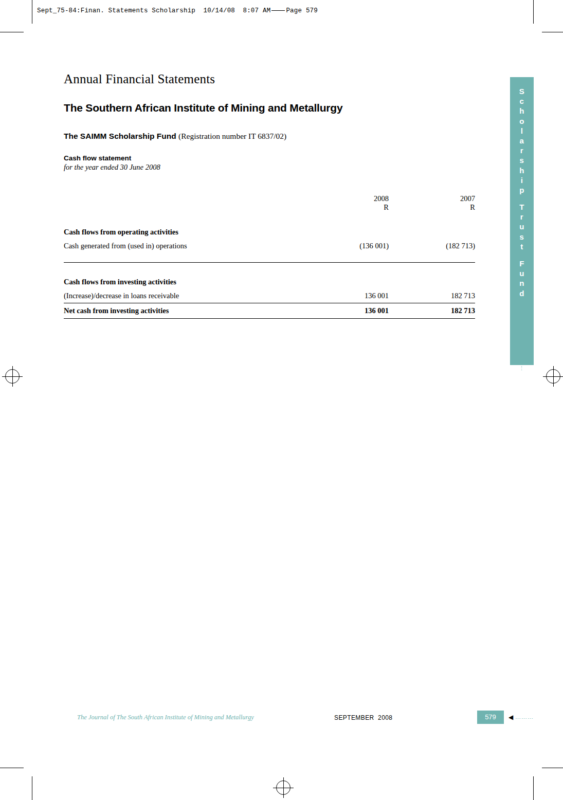Sept_75-84:Finan. Statements Scholarship 10/14/08 8:07 AM Page 579
Scholarship Trust Fund
⋮
Annual Financial Statements
The Southern African Institute of Mining and Metallurgy
The SAIMM Scholarship Fund (Registration number IT 6837/02)
Cash flow statement
for the year ended 30 June 2008
| | 2008 | 2007 |
| --- | --- | --- |
| | R | R |
| Cash flows from operating activities | | |
| Cash generated from (used in) operations | (136 001) | (182 713) |
| Cash flows from investing activities | | |
| (Increase)/decrease in loans receivable | 136 001 | 182 713 |
| Net cash from investing activities | 136 001 | 182 713 |
The Journal of The South African Institute of Mining and Metallurgy
SEPTEMBER 2008
579
◀
⋯⋯⋯